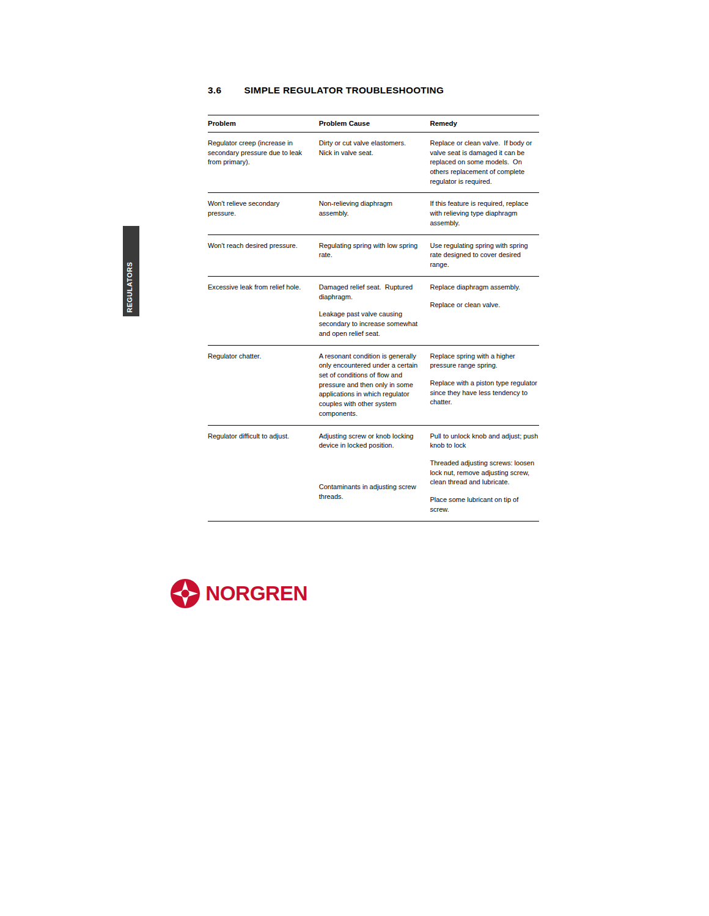REGULATORS
3.6 SIMPLE REGULATOR TROUBLESHOOTING
| Problem | Problem Cause | Remedy |
| --- | --- | --- |
| Regulator creep (increase in secondary pressure due to leak from primary). | Dirty or cut valve elastomers. Nick in valve seat. | Replace or clean valve. If body or valve seat is damaged it can be replaced on some models. On others replacement of complete regulator is required. |
| Won't relieve secondary pressure. | Non-relieving diaphragm assembly. | If this feature is required, replace with relieving type diaphragm assembly. |
| Won't reach desired pressure. | Regulating spring with low spring rate. | Use regulating spring with spring rate designed to cover desired range. |
| Excessive leak from relief hole. | Damaged relief seat. Ruptured diaphragm. Leakage past valve causing secondary to increase somewhat and open relief seat. | Replace diaphragm assembly. Replace or clean valve. |
| Regulator chatter. | A resonant condition is generally only encountered under a certain set of conditions of flow and pressure and then only in some applications in which regulator couples with other system components. | Replace spring with a higher pressure range spring. Replace with a piston type regulator since they have less tendency to chatter. |
| Regulator difficult to adjust. | Adjusting screw or knob locking device in locked position. Contaminants in adjusting screw threads. | Pull to unlock knob and adjust; push knob to lock Threaded adjusting screws: loosen lock nut, remove adjusting screw, clean thread and lubricate. Place some lubricant on tip of screw. |
NORGREN